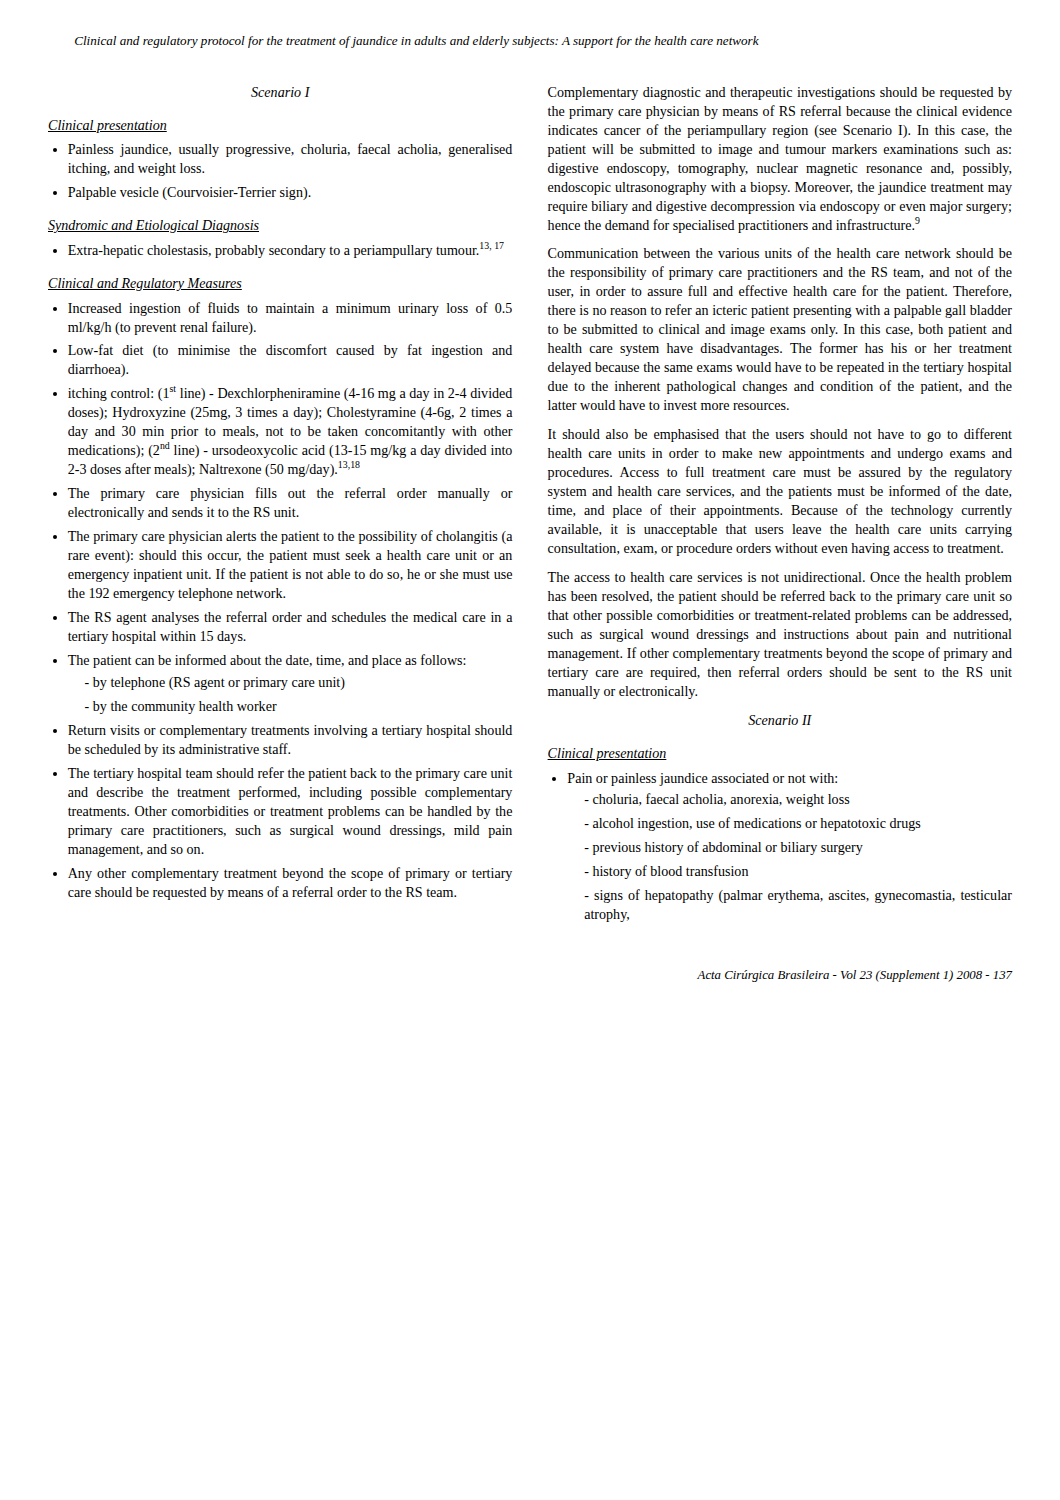Clinical and regulatory protocol for the treatment of jaundice in adults and elderly subjects: A support for the health care network
Scenario I
Clinical presentation
Painless jaundice, usually progressive, choluria, faecal acholia, generalised itching, and weight loss.
Palpable vesicle (Courvoisier-Terrier sign).
Syndromic and Etiological Diagnosis
Extra-hepatic cholestasis, probably secondary to a periampullary tumour.13, 17
Clinical and Regulatory Measures
Increased ingestion of fluids to maintain a minimum urinary loss of 0.5 ml/kg/h (to prevent renal failure).
Low-fat diet (to minimise the discomfort caused by fat ingestion and diarrhoea).
itching control: (1st line) - Dexchlorpheniramine (4-16 mg a day in 2-4 divided doses); Hydroxyzine (25mg, 3 times a day); Cholestyramine (4-6g, 2 times a day and 30 min prior to meals, not to be taken concomitantly with other medications); (2nd line) - ursodeoxycolic acid (13-15 mg/kg a day divided into 2-3 doses after meals); Naltrexone (50 mg/day).13,18
The primary care physician fills out the referral order manually or electronically and sends it to the RS unit.
The primary care physician alerts the patient to the possibility of cholangitis (a rare event): should this occur, the patient must seek a health care unit or an emergency inpatient unit. If the patient is not able to do so, he or she must use the 192 emergency telephone network.
The RS agent analyses the referral order and schedules the medical care in a tertiary hospital within 15 days.
The patient can be informed about the date, time, and place as follows:
by telephone (RS agent or primary care unit)
by the community health worker
Return visits or complementary treatments involving a tertiary hospital should be scheduled by its administrative staff.
The tertiary hospital team should refer the patient back to the primary care unit and describe the treatment performed, including possible complementary treatments. Other comorbidities or treatment problems can be handled by the primary care practitioners, such as surgical wound dressings, mild pain management, and so on.
Any other complementary treatment beyond the scope of primary or tertiary care should be requested by means of a referral order to the RS team.
Complementary diagnostic and therapeutic investigations should be requested by the primary care physician by means of RS referral because the clinical evidence indicates cancer of the periampullary region (see Scenario I). In this case, the patient will be submitted to image and tumour markers examinations such as: digestive endoscopy, tomography, nuclear magnetic resonance and, possibly, endoscopic ultrasonography with a biopsy. Moreover, the jaundice treatment may require biliary and digestive decompression via endoscopy or even major surgery; hence the demand for specialised practitioners and infrastructure.9
Communication between the various units of the health care network should be the responsibility of primary care practitioners and the RS team, and not of the user, in order to assure full and effective health care for the patient. Therefore, there is no reason to refer an icteric patient presenting with a palpable gall bladder to be submitted to clinical and image exams only. In this case, both patient and health care system have disadvantages. The former has his or her treatment delayed because the same exams would have to be repeated in the tertiary hospital due to the inherent pathological changes and condition of the patient, and the latter would have to invest more resources.
It should also be emphasised that the users should not have to go to different health care units in order to make new appointments and undergo exams and procedures. Access to full treatment care must be assured by the regulatory system and health care services, and the patients must be informed of the date, time, and place of their appointments. Because of the technology currently available, it is unacceptable that users leave the health care units carrying consultation, exam, or procedure orders without even having access to treatment.
The access to health care services is not unidirectional. Once the health problem has been resolved, the patient should be referred back to the primary care unit so that other possible comorbidities or treatment-related problems can be addressed, such as surgical wound dressings and instructions about pain and nutritional management. If other complementary treatments beyond the scope of primary and tertiary care are required, then referral orders should be sent to the RS unit manually or electronically.
Scenario II
Clinical presentation
Pain or painless jaundice associated or not with:
choluria, faecal acholia, anorexia, weight loss
alcohol ingestion, use of medications or hepatotoxic drugs
previous history of abdominal or biliary surgery
history of blood transfusion
signs of hepatopathy (palmar erythema, ascites, gynecomastia, testicular atrophy,
Acta Cirúrgica Brasileira - Vol 23 (Supplement 1) 2008 - 137